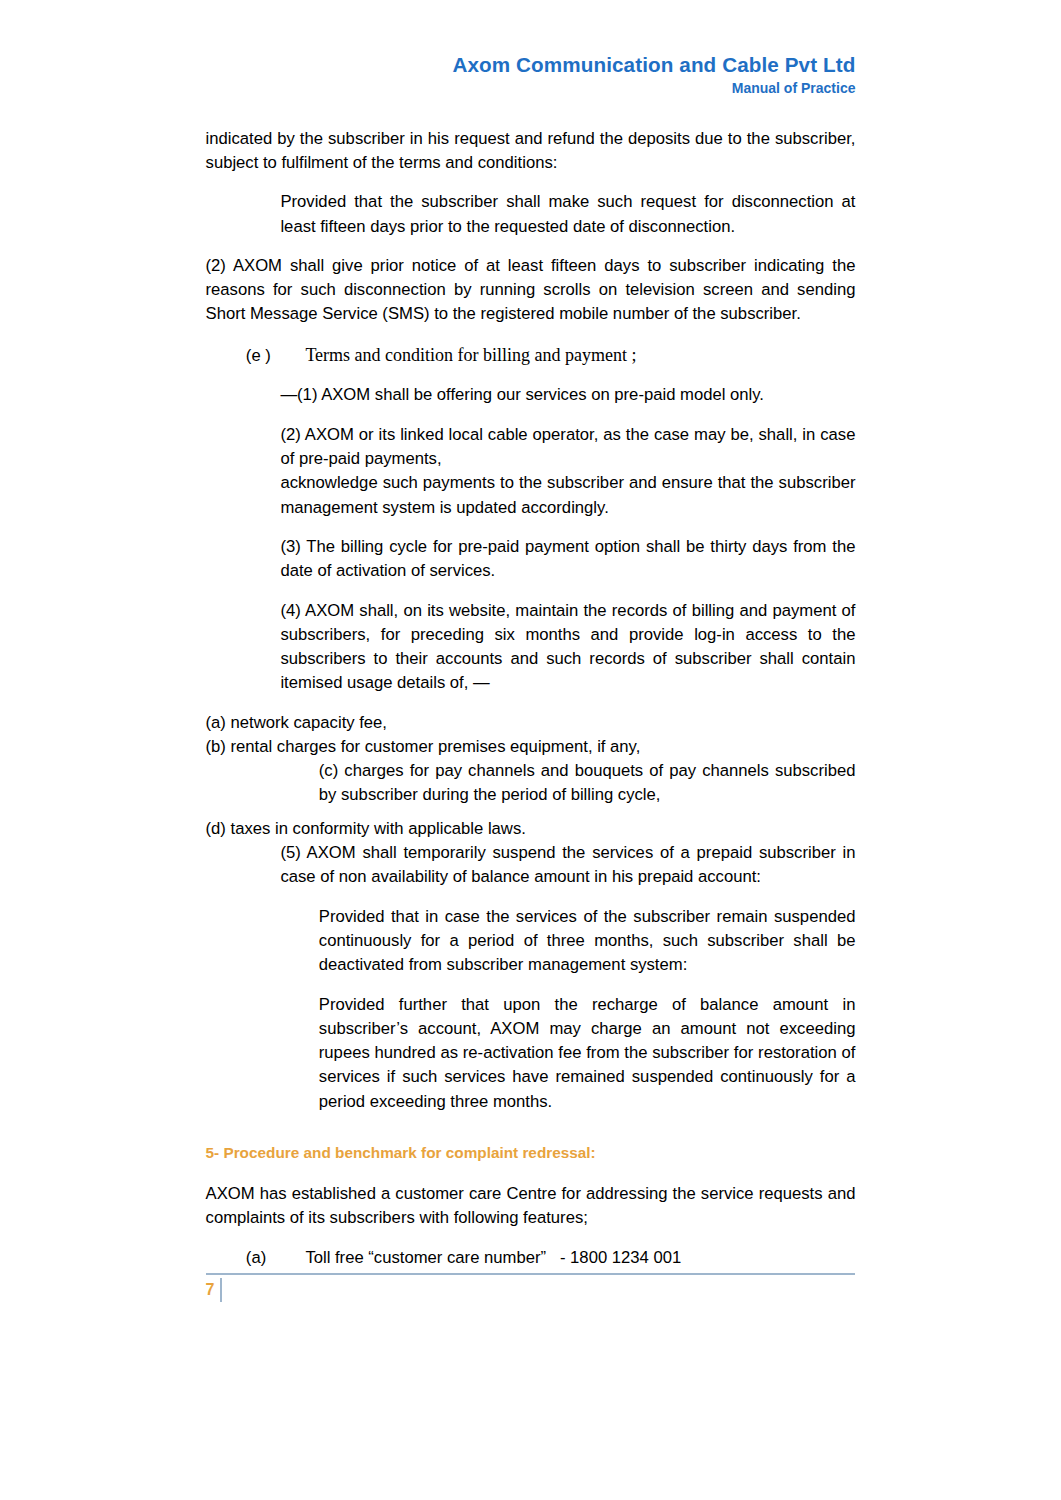Axom Communication and Cable Pvt Ltd
Manual of Practice
indicated by the subscriber in his request and refund the deposits due to the subscriber, subject to fulfilment of the terms and conditions:
Provided that the subscriber shall make such request for disconnection at least fifteen days prior to the requested date of disconnection.
(2) AXOM shall give prior notice of at least fifteen days to subscriber indicating the reasons for such disconnection by running scrolls on television screen and sending Short Message Service (SMS) to the registered mobile number of the subscriber.
(e ) Terms and condition for billing and payment ;
—(1) AXOM shall be offering our services on pre-paid model only.
(2) AXOM or its linked local cable operator, as the case may be, shall, in case of pre-paid payments,
acknowledge such payments to the subscriber and ensure that the subscriber management system is updated accordingly.
(3) The billing cycle for pre-paid payment option shall be thirty days from the date of activation of services.
(4) AXOM shall, on its website, maintain the records of billing and payment of subscribers, for preceding six months and provide log-in access to the subscribers to their accounts and such records of subscriber shall contain itemised usage details of, —
(a) network capacity fee,
(b) rental charges for customer premises equipment, if any,
(c) charges for pay channels and bouquets of pay channels subscribed by subscriber during the period of billing cycle,
(d) taxes in conformity with applicable laws.
(5) AXOM shall temporarily suspend the services of a prepaid subscriber in case of non availability of balance amount in his prepaid account:
Provided that in case the services of the subscriber remain suspended continuously for a period of three months, such subscriber shall be deactivated from subscriber management system:
Provided further that upon the recharge of balance amount in subscriber’s account, AXOM may charge an amount not exceeding rupees hundred as re-activation fee from the subscriber for restoration of services if such services have remained suspended continuously for a period exceeding three months.
5- Procedure and benchmark for complaint redressal:
AXOM has established a customer care Centre for addressing the service requests and complaints of its subscribers with following features;
(a) Toll free “customer care number” - 1800 1234 001
7